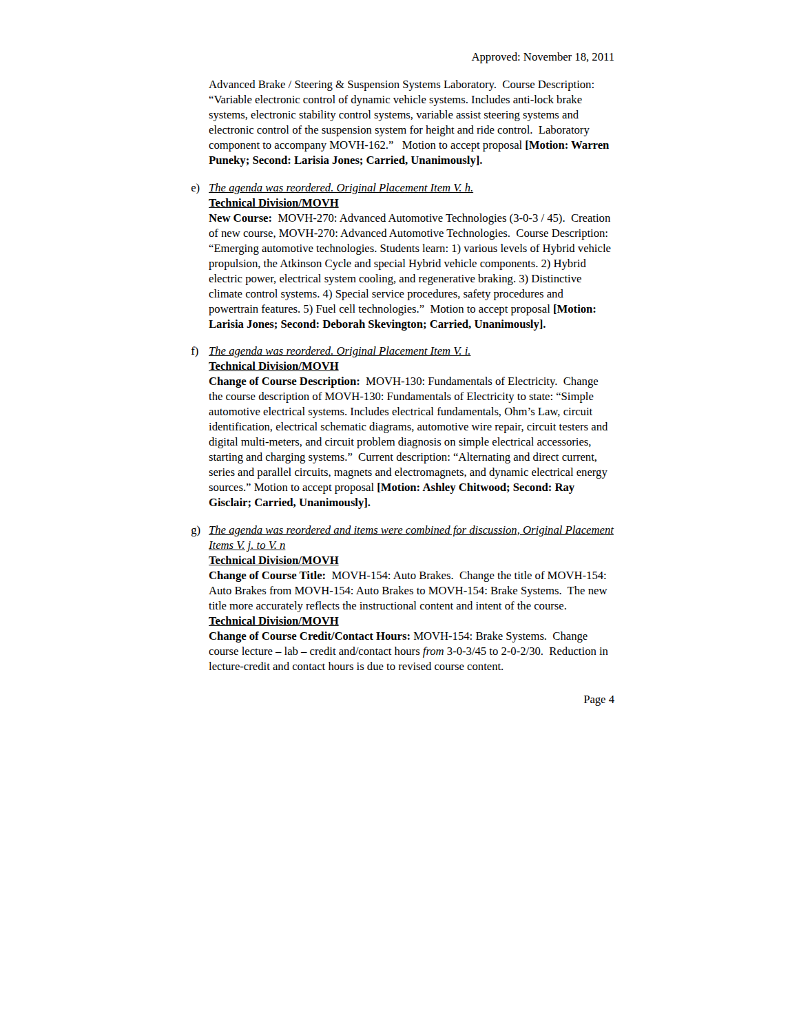Approved: November 18, 2011
Advanced Brake / Steering & Suspension Systems Laboratory. Course Description: “Variable electronic control of dynamic vehicle systems. Includes anti-lock brake systems, electronic stability control systems, variable assist steering systems and electronic control of the suspension system for height and ride control. Laboratory component to accompany MOVH-162.” Motion to accept proposal [Motion: Warren Puneky; Second: Larisia Jones; Carried, Unanimously].
e)
The agenda was reordered. Original Placement Item V. h.
Technical Division/MOVH
New Course: MOVH-270: Advanced Automotive Technologies (3-0-3 / 45). Creation of new course, MOVH-270: Advanced Automotive Technologies. Course Description: “Emerging automotive technologies. Students learn: 1) various levels of Hybrid vehicle propulsion, the Atkinson Cycle and special Hybrid vehicle components. 2) Hybrid electric power, electrical system cooling, and regenerative braking. 3) Distinctive climate control systems. 4) Special service procedures, safety procedures and powertrain features. 5) Fuel cell technologies.” Motion to accept proposal [Motion: Larisia Jones; Second: Deborah Skevington; Carried, Unanimously].
f)
The agenda was reordered. Original Placement Item V. i.
Technical Division/MOVH
Change of Course Description: MOVH-130: Fundamentals of Electricity. Change the course description of MOVH-130: Fundamentals of Electricity to state: “Simple automotive electrical systems. Includes electrical fundamentals, Ohm’s Law, circuit identification, electrical schematic diagrams, automotive wire repair, circuit testers and digital multi-meters, and circuit problem diagnosis on simple electrical accessories, starting and charging systems.” Current description: “Alternating and direct current, series and parallel circuits, magnets and electromagnets, and dynamic electrical energy sources.” Motion to accept proposal [Motion: Ashley Chitwood; Second: Ray Gisclair; Carried, Unanimously].
g)
The agenda was reordered and items were combined for discussion, Original Placement Items V. j. to V. n
Technical Division/MOVH
Change of Course Title: MOVH-154: Auto Brakes. Change the title of MOVH-154: Auto Brakes from MOVH-154: Auto Brakes to MOVH-154: Brake Systems. The new title more accurately reflects the instructional content and intent of the course.
Technical Division/MOVH
Change of Course Credit/Contact Hours: MOVH-154: Brake Systems. Change course lecture – lab – credit and/contact hours from 3-0-3/45 to 2-0-2/30. Reduction in lecture-credit and contact hours is due to revised course content.
Page 4